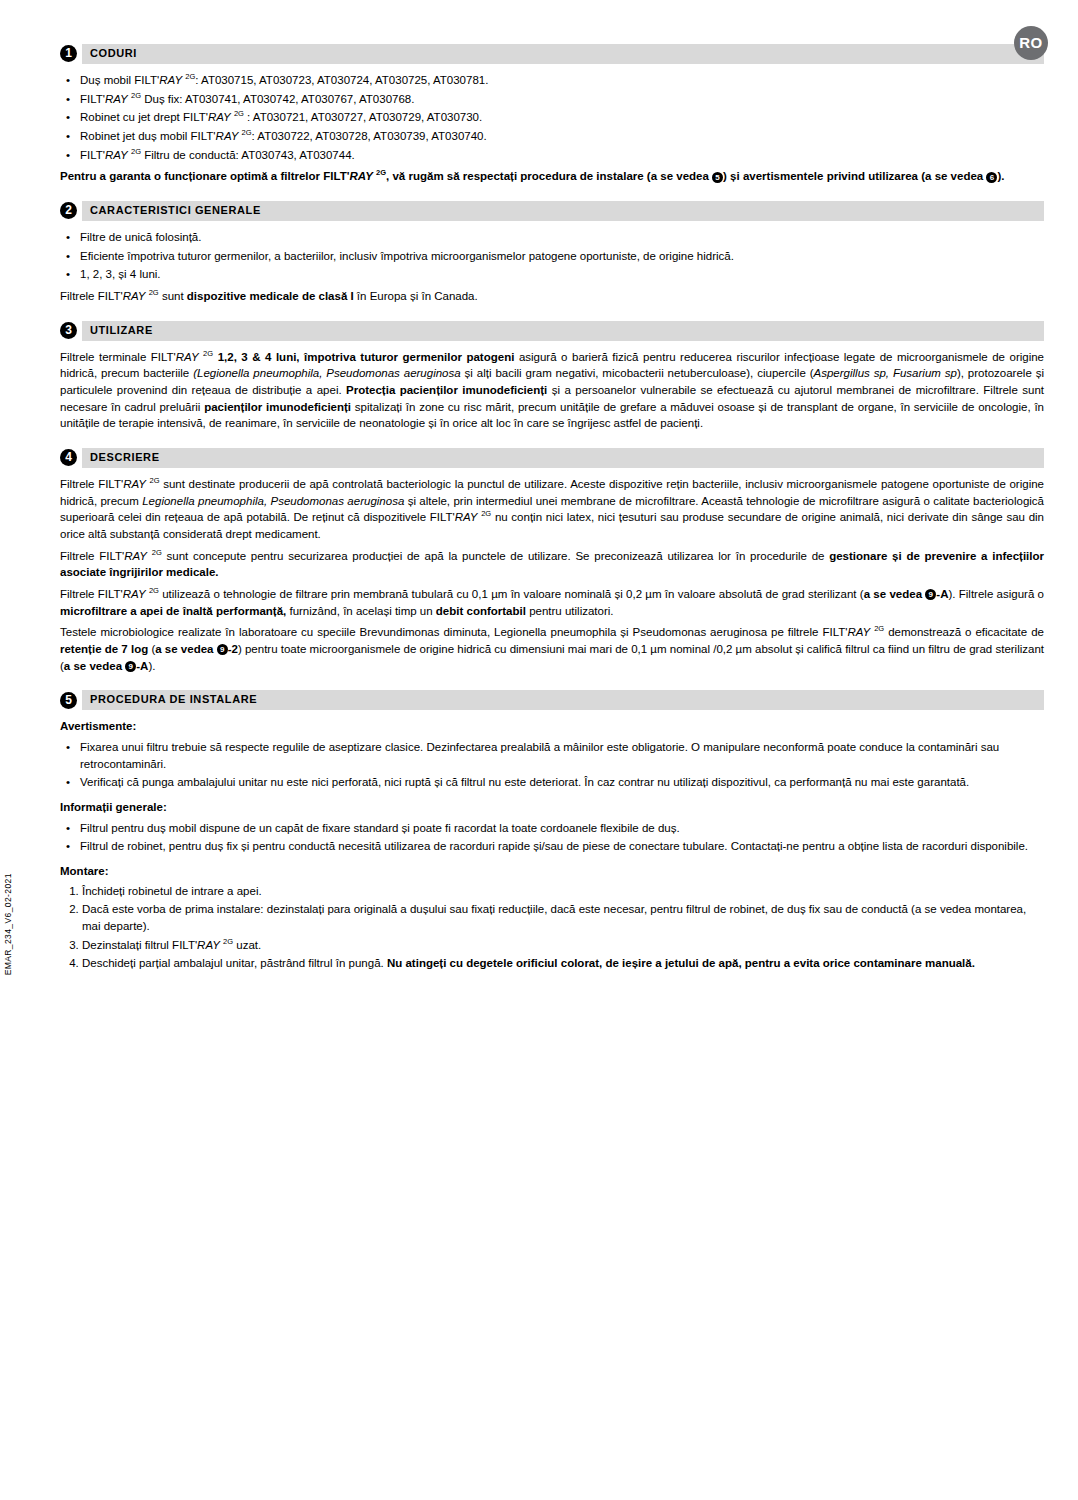RO
1
CODURI
Duș mobil FILT'RAY 2G: AT030715, AT030723, AT030724, AT030725, AT030781.
FILT'RAY 2G Duș fix: AT030741, AT030742, AT030767, AT030768.
Robinet cu jet drept FILT'RAY 2G : AT030721, AT030727, AT030729, AT030730.
Robinet jet duș mobil FILT'RAY 2G: AT030722, AT030728, AT030739, AT030740.
FILT'RAY 2G Filtru de conductă: AT030743, AT030744.
Pentru a garanta o funcționare optimă a filtrelor FILT'RAY 2G, vă rugăm să respectați procedura de instalare (a se vedea 5) și avertismentele privind utilizarea (a se vedea 6).
2
CARACTERISTICI GENERALE
Filtre de unică folosință.
Eficiente împotriva tuturor germenilor, a bacteriilor, inclusiv împotriva microorganismelor patogene oportuniste, de origine hidrică.
1, 2, 3, și 4 luni.
Filtrele FILT'RAY 2G sunt dispozitive medicale de clasă I în Europa și în Canada.
3
UTILIZARE
Filtrele terminale FILT'RAY 2G 1,2, 3 & 4 luni, împotriva tuturor germenilor patogeni asigură o barieră fizică pentru reducerea riscurilor infecțioase legate de microorganismele de origine hidrică, precum bacteriile (Legionella pneumophila, Pseudomonas aeruginosa și alți bacili gram negativi, micobacterii netuberculoase), ciupercile (Aspergillus sp, Fusarium sp), protozoarele și particulele provenind din rețeaua de distribuție a apei. Protecția pacienților imunodeficienți și a persoanelor vulnerabile se efectuează cu ajutorul membranei de microfiltrare. Filtrele sunt necesare în cadrul preluării pacienților imunodeficienți spitalizați în zone cu risc mărit, precum unitățile de grefare a măduvei osoase și de transplant de organe, în serviciile de oncologie, în unitățile de terapie intensivă, de reanimare, în serviciile de neonatologie și în orice alt loc în care se îngrijesc astfel de pacienți.
4
DESCRIERE
Filtrele FILT'RAY 2G sunt destinate producerii de apă controlată bacteriologic la punctul de utilizare. Aceste dispozitive rețin bacteriile, inclusiv microorganismele patogene oportuniste de origine hidrică, precum Legionella pneumophila, Pseudomonas aeruginosa și altele, prin intermediul unei membrane de microfiltrare. Această tehnologie de microfiltrare asigură o calitate bacteriologică superioară celei din rețeaua de apă potabilă. De reținut că dispozitivele FILT'RAY 2G nu conțin nici latex, nici țesuturi sau produse secundare de origine animală, nici derivate din sânge sau din orice altă substanță considerată drept medicament.
Filtrele FILT'RAY 2G sunt concepute pentru securizarea producției de apă la punctele de utilizare. Se preconizează utilizarea lor în procedurile de gestionare și de prevenire a infecțiilor asociate îngrijirilor medicale.
Filtrele FILT'RAY 2G utilizează o tehnologie de filtrare prin membrană tubulară cu 0,1 µm în valoare nominală și 0,2 µm în valoare absolută de grad sterilizant (a se vedea 9-A). Filtrele asigură o microfiltrare a apei de înaltă performanță, furnizând, în același timp un debit confortabil pentru utilizatori.
Testele microbiologice realizate în laboratoare cu speciile Brevundimonas diminuta, Legionella pneumophila și Pseudomonas aeruginosa pe filtrele FILT'RAY 2G demonstrează o eficacitate de retenție de 7 log (a se vedea 9-2) pentru toate microorganismele de origine hidrică cu dimensiuni mai mari de 0,1 µm nominal /0,2 µm absolut și califică filtrul ca fiind un filtru de grad sterilizant (a se vedea 9-A).
5
PROCEDURA DE INSTALARE
Avertismente:
Fixarea unui filtru trebuie să respecte regulile de aseptizare clasice. Dezinfectarea prealabilă a mâinilor este obligatorie. O manipulare neconformă poate conduce la contaminări sau retrocontaminări.
Verificați că punga ambalajului unitar nu este nici perforată, nici ruptă și că filtrul nu este deteriorat. În caz contrar nu utilizați dispozitivul, ca performanță nu mai este garantată.
Informații generale:
Filtrul pentru duș mobil dispune de un capăt de fixare standard și poate fi racordat la toate cordoanele flexibile de duș.
Filtrul de robinet, pentru duș fix și pentru conductă necesită utilizarea de racorduri rapide și/sau de piese de conectare tubulare. Contactați-ne pentru a obține lista de racorduri disponibile.
Montare:
Închideți robinetul de intrare a apei.
Dacă este vorba de prima instalare: dezinstalați para originală a dușului sau fixați reducțiile, dacă este necesar, pentru filtrul de robinet, de duș fix sau de conductă (a se vedea montarea, mai departe).
Dezinstalați filtrul FILT'RAY 2G uzat.
Deschideți parțial ambalajul unitar, păstrând filtrul în pungă. Nu atingeți cu degetele orificiul colorat, de ieșire a jetului de apă, pentru a evita orice contaminare manuală.
EMAR_234_V6_02-2021